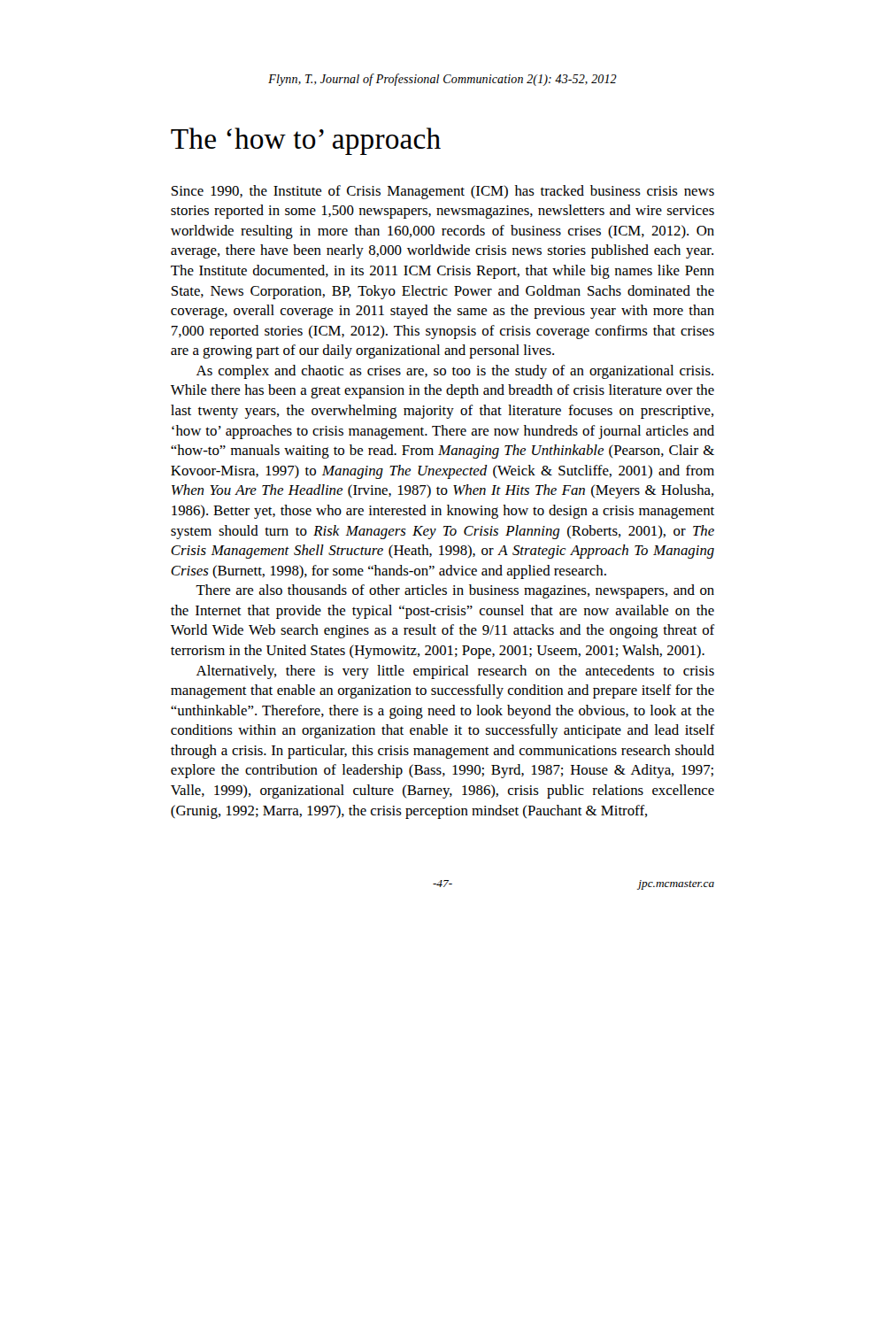Flynn, T., Journal of Professional Communication 2(1): 43-52, 2012
The ‘how to’ approach
Since 1990, the Institute of Crisis Management (ICM) has tracked business crisis news stories reported in some 1,500 newspapers, newsmagazines, newsletters and wire services worldwide resulting in more than 160,000 records of business crises (ICM, 2012). On average, there have been nearly 8,000 worldwide crisis news stories published each year. The Institute documented, in its 2011 ICM Crisis Report, that while big names like Penn State, News Corporation, BP, Tokyo Electric Power and Goldman Sachs dominated the coverage, overall coverage in 2011 stayed the same as the previous year with more than 7,000 reported stories (ICM, 2012). This synopsis of crisis coverage confirms that crises are a growing part of our daily organizational and personal lives.
As complex and chaotic as crises are, so too is the study of an organizational crisis. While there has been a great expansion in the depth and breadth of crisis literature over the last twenty years, the overwhelming majority of that literature focuses on prescriptive, ‘how to’ approaches to crisis management. There are now hundreds of journal articles and “how-to” manuals waiting to be read. From Managing The Unthinkable (Pearson, Clair & Kovoor-Misra, 1997) to Managing The Unexpected (Weick & Sutcliffe, 2001) and from When You Are The Headline (Irvine, 1987) to When It Hits The Fan (Meyers & Holusha, 1986). Better yet, those who are interested in knowing how to design a crisis management system should turn to Risk Managers Key To Crisis Planning (Roberts, 2001), or The Crisis Management Shell Structure (Heath, 1998), or A Strategic Approach To Managing Crises (Burnett, 1998), for some “hands-on” advice and applied research.
There are also thousands of other articles in business magazines, newspapers, and on the Internet that provide the typical “post-crisis” counsel that are now available on the World Wide Web search engines as a result of the 9/11 attacks and the ongoing threat of terrorism in the United States (Hymowitz, 2001; Pope, 2001; Useem, 2001; Walsh, 2001).
Alternatively, there is very little empirical research on the antecedents to crisis management that enable an organization to successfully condition and prepare itself for the “unthinkable”. Therefore, there is a going need to look beyond the obvious, to look at the conditions within an organization that enable it to successfully anticipate and lead itself through a crisis. In particular, this crisis management and communications research should explore the contribution of leadership (Bass, 1990; Byrd, 1987; House & Aditya, 1997; Valle, 1999), organizational culture (Barney, 1986), crisis public relations excellence (Grunig, 1992; Marra, 1997), the crisis perception mindset (Pauchant & Mitroff,
-47-
jpc.mcmaster.ca